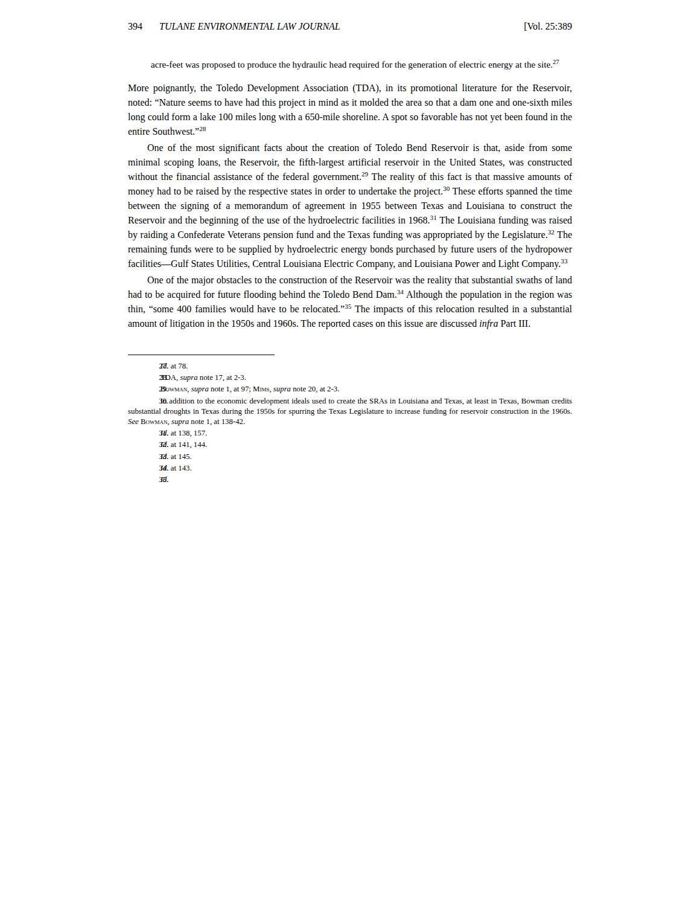[Vol. 25:389 394 TULANE ENVIRONMENTAL LAW JOURNAL
acre-feet was proposed to produce the hydraulic head required for the generation of electric energy at the site.27
More poignantly, the Toledo Development Association (TDA), in its promotional literature for the Reservoir, noted: “Nature seems to have had this project in mind as it molded the area so that a dam one and one-sixth miles long could form a lake 100 miles long with a 650-mile shoreline. A spot so favorable has not yet been found in the entire Southwest.”28
One of the most significant facts about the creation of Toledo Bend Reservoir is that, aside from some minimal scoping loans, the Reservoir, the fifth-largest artificial reservoir in the United States, was constructed without the financial assistance of the federal government.29 The reality of this fact is that massive amounts of money had to be raised by the respective states in order to undertake the project.30 These efforts spanned the time between the signing of a memorandum of agreement in 1955 between Texas and Louisiana to construct the Reservoir and the beginning of the use of the hydroelectric facilities in 1968.31 The Louisiana funding was raised by raiding a Confederate Veterans pension fund and the Texas funding was appropriated by the Legislature.32 The remaining funds were to be supplied by hydroelectric energy bonds purchased by future users of the hydropower facilities—Gulf States Utilities, Central Louisiana Electric Company, and Louisiana Power and Light Company.33
One of the major obstacles to the construction of the Reservoir was the reality that substantial swaths of land had to be acquired for future flooding behind the Toledo Bend Dam.34 Although the population in the region was thin, “some 400 families would have to be relocated.”35 The impacts of this relocation resulted in a substantial amount of litigation in the 1950s and 1960s. The reported cases on this issue are discussed infra Part III.
27. Id. at 78.
28. TDA, supra note 17, at 2-3.
29. Bowman, supra note 1, at 97; Mims, supra note 20, at 2-3.
30. In addition to the economic development ideals used to create the SRAs in Louisiana and Texas, at least in Texas, Bowman credits substantial droughts in Texas during the 1950s for spurring the Texas Legislature to increase funding for reservoir construction in the 1960s. See Bowman, supra note 1, at 138-42.
31. Id. at 138, 157.
32. Id. at 141, 144.
33. Id. at 145.
34. Id. at 143.
35. Id.